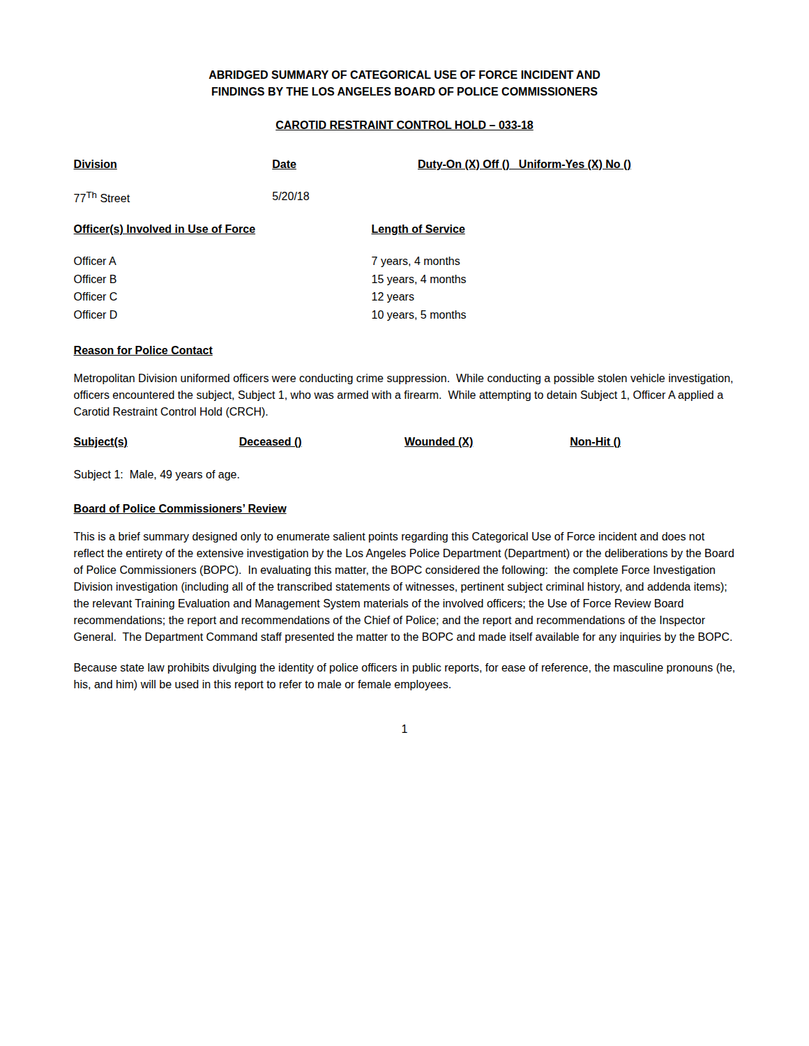ABRIDGED SUMMARY OF CATEGORICAL USE OF FORCE INCIDENT AND
FINDINGS BY THE LOS ANGELES BOARD OF POLICE COMMISSIONERS
CAROTID RESTRAINT CONTROL HOLD – 033-18
| Division | Date | Duty-On (X) Off () Uniform-Yes (X) No () |
| --- | --- | --- |
| 77 Th Street | 5/20/18 | |
| Officer(s) Involved in Use of Force | Length of Service |
| --- | --- |
| Officer A | 7 years, 4 months |
| Officer B | 15 years, 4 months |
| Officer C | 12 years |
| Officer D | 10 years, 5 months |
Reason for Police Contact
Metropolitan Division uniformed officers were conducting crime suppression. While conducting a possible stolen vehicle investigation, officers encountered the subject, Subject 1, who was armed with a firearm. While attempting to detain Subject 1, Officer A applied a Carotid Restraint Control Hold (CRCH).
| Subject(s) | Deceased () | Wounded (X) | Non-Hit () |
| --- | --- | --- | --- |
Subject 1: Male, 49 years of age.
Board of Police Commissioners’ Review
This is a brief summary designed only to enumerate salient points regarding this Categorical Use of Force incident and does not reflect the entirety of the extensive investigation by the Los Angeles Police Department (Department) or the deliberations by the Board of Police Commissioners (BOPC). In evaluating this matter, the BOPC considered the following: the complete Force Investigation Division investigation (including all of the transcribed statements of witnesses, pertinent subject criminal history, and addenda items); the relevant Training Evaluation and Management System materials of the involved officers; the Use of Force Review Board recommendations; the report and recommendations of the Chief of Police; and the report and recommendations of the Inspector General. The Department Command staff presented the matter to the BOPC and made itself available for any inquiries by the BOPC.
Because state law prohibits divulging the identity of police officers in public reports, for ease of reference, the masculine pronouns (he, his, and him) will be used in this report to refer to male or female employees.
1